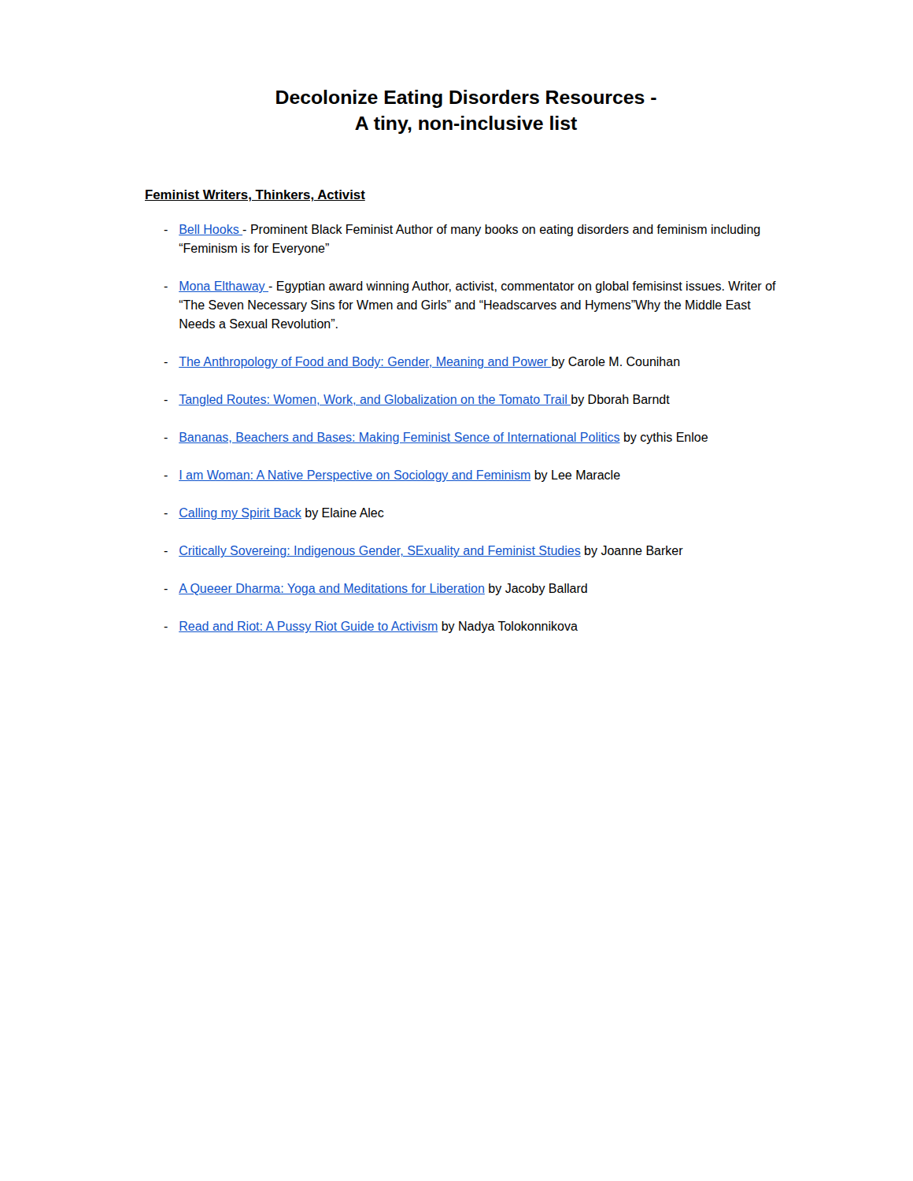Decolonize Eating Disorders Resources -
A tiny, non-inclusive list
Feminist Writers, Thinkers, Activist
Bell Hooks - Prominent Black Feminist Author of many books on eating disorders and feminism including “Feminism is for Everyone”
Mona Elthaway - Egyptian award winning Author, activist, commentator on global femisinst issues. Writer of “The Seven Necessary Sins for Wmen and Girls” and “Headscarves and Hymens”Why the Middle East Needs a Sexual Revolution”.
The Anthropology of Food and Body: Gender, Meaning and Power by Carole M. Counihan
Tangled Routes: Women, Work, and Globalization on the Tomato Trail by Dborah Barndt
Bananas, Beachers and Bases: Making Feminist Sence of International Politics by cythis Enloe
I am Woman: A Native Perspective on Sociology and Feminism by Lee Maracle
Calling my Spirit Back by Elaine Alec
Critically Sovereing: Indigenous Gender, SExuality and Feminist Studies by Joanne Barker
A Queeer Dharma: Yoga and Meditations for Liberation by Jacoby Ballard
Read and Riot: A Pussy Riot Guide to Activism by Nadya Tolokonnikova